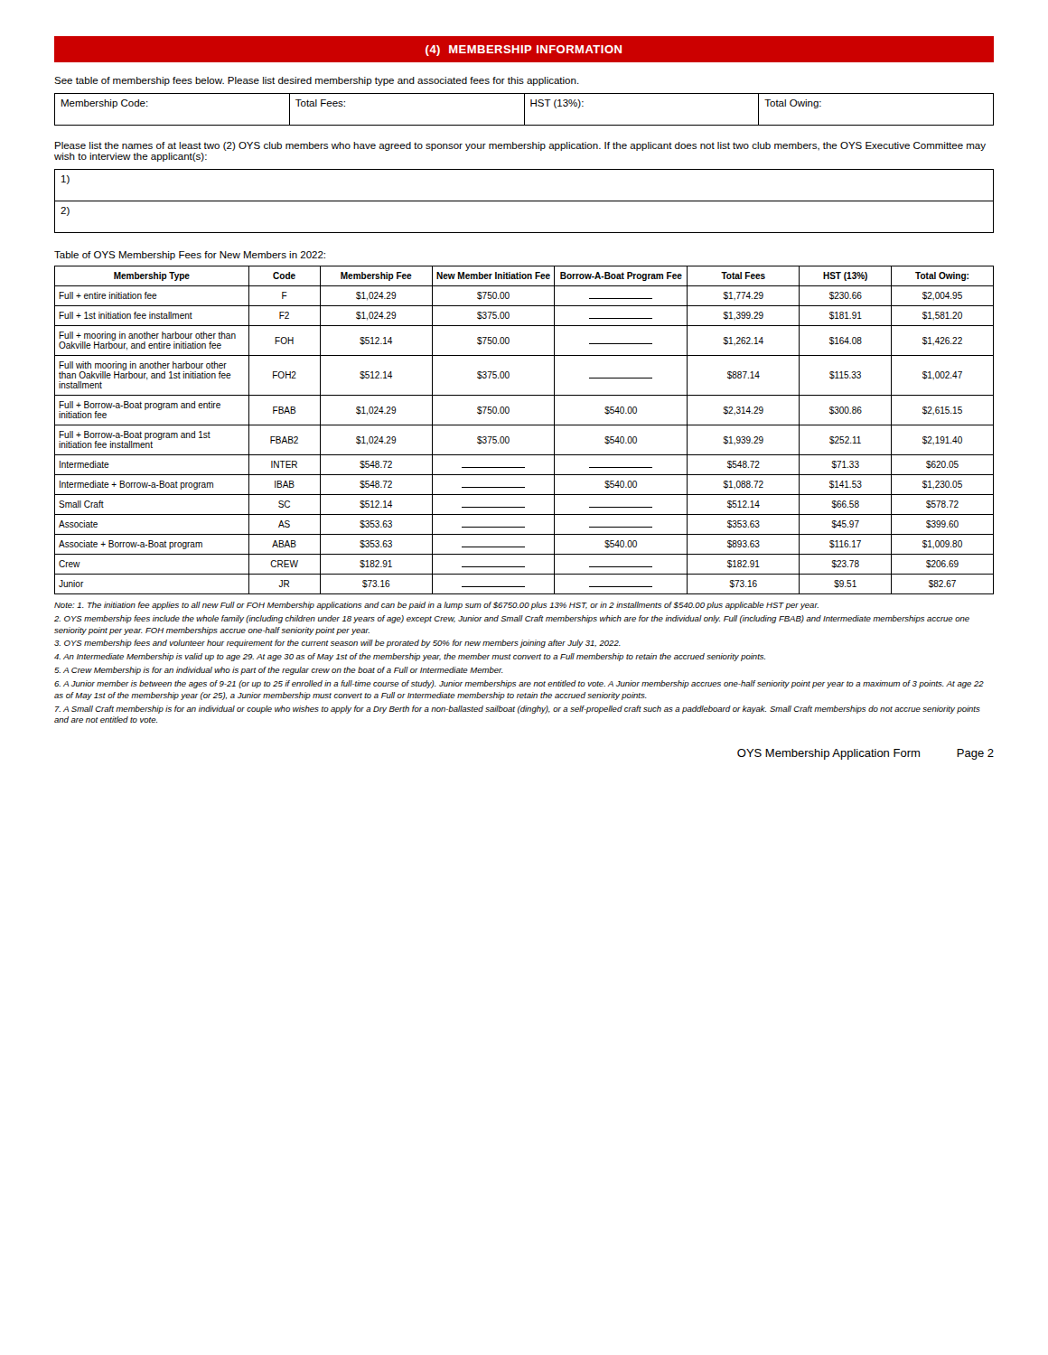(4) MEMBERSHIP INFORMATION
See table of membership fees below. Please list desired membership type and associated fees for this application.
| Membership Code: | Total Fees: | HST (13%): | Total Owing: |
Please list the names of at least two (2) OYS club members who have agreed to sponsor your membership application. If the applicant does not list two club members, the OYS Executive Committee may wish to interview the applicant(s):
| 1) |
| 2) |
Table of OYS Membership Fees for New Members in 2022:
| Membership Type | Code | Membership Fee | New Member Initiation Fee | Borrow-A-Boat Program Fee | Total Fees | HST (13%) | Total Owing: |
| --- | --- | --- | --- | --- | --- | --- | --- |
| Full + entire initiation fee | F | $1,024.29 | $750.00 | | $1,774.29 | $230.66 | $2,004.95 |
| Full + 1st initiation fee installment | F2 | $1,024.29 | $375.00 | | $1,399.29 | $181.91 | $1,581.20 |
| Full + mooring in another harbour other than Oakville Harbour, and entire initiation fee | FOH | $512.14 | $750.00 | | $1,262.14 | $164.08 | $1,426.22 |
| Full with mooring in another harbour other than Oakville Harbour, and 1st initiation fee installment | FOH2 | $512.14 | $375.00 | | $887.14 | $115.33 | $1,002.47 |
| Full + Borrow-a-Boat program and entire initiation fee | FBAB | $1,024.29 | $750.00 | $540.00 | $2,314.29 | $300.86 | $2,615.15 |
| Full + Borrow-a-Boat program and 1st initiation fee installment | FBAB2 | $1,024.29 | $375.00 | $540.00 | $1,939.29 | $252.11 | $2,191.40 |
| Intermediate | INTER | $548.72 | | | $548.72 | $71.33 | $620.05 |
| Intermediate + Borrow-a-Boat program | IBAB | $548.72 | | $540.00 | $1,088.72 | $141.53 | $1,230.05 |
| Small Craft | SC | $512.14 | | | $512.14 | $66.58 | $578.72 |
| Associate | AS | $353.63 | | | $353.63 | $45.97 | $399.60 |
| Associate + Borrow-a-Boat program | ABAB | $353.63 | | $540.00 | $893.63 | $116.17 | $1,009.80 |
| Crew | CREW | $182.91 | | | $182.91 | $23.78 | $206.69 |
| Junior | JR | $73.16 | | | $73.16 | $9.51 | $82.67 |
Note: 1. The initiation fee applies to all new Full or FOH Membership applications and can be paid in a lump sum of $6750.00 plus 13% HST, or in 2 installments of $540.00 plus applicable HST per year.
2. OYS membership fees include the whole family (including children under 18 years of age) except Crew, Junior and Small Craft memberships which are for the individual only. Full (including FBAB) and Intermediate memberships accrue one seniority point per year. FOH memberships accrue one-half seniority point per year.
3. OYS membership fees and volunteer hour requirement for the current season will be prorated by 50% for new members joining after July 31, 2022.
4. An Intermediate Membership is valid up to age 29. At age 30 as of May 1st of the membership year, the member must convert to a Full membership to retain the accrued seniority points.
5. A Crew Membership is for an individual who is part of the regular crew on the boat of a Full or Intermediate Member.
6. A Junior member is between the ages of 9-21 (or up to 25 if enrolled in a full-time course of study). Junior memberships are not entitled to vote. A Junior membership accrues one-half seniority point per year to a maximum of 3 points. At age 22 as of May 1st of the membership year (or 25), a Junior membership must convert to a Full or Intermediate membership to retain the accrued seniority points.
7. A Small Craft membership is for an individual or couple who wishes to apply for a Dry Berth for a non-ballasted sailboat (dinghy), or a self-propelled craft such as a paddleboard or kayak. Small Craft memberships do not accrue seniority points and are not entitled to vote.
OYS Membership Application FormPage 2